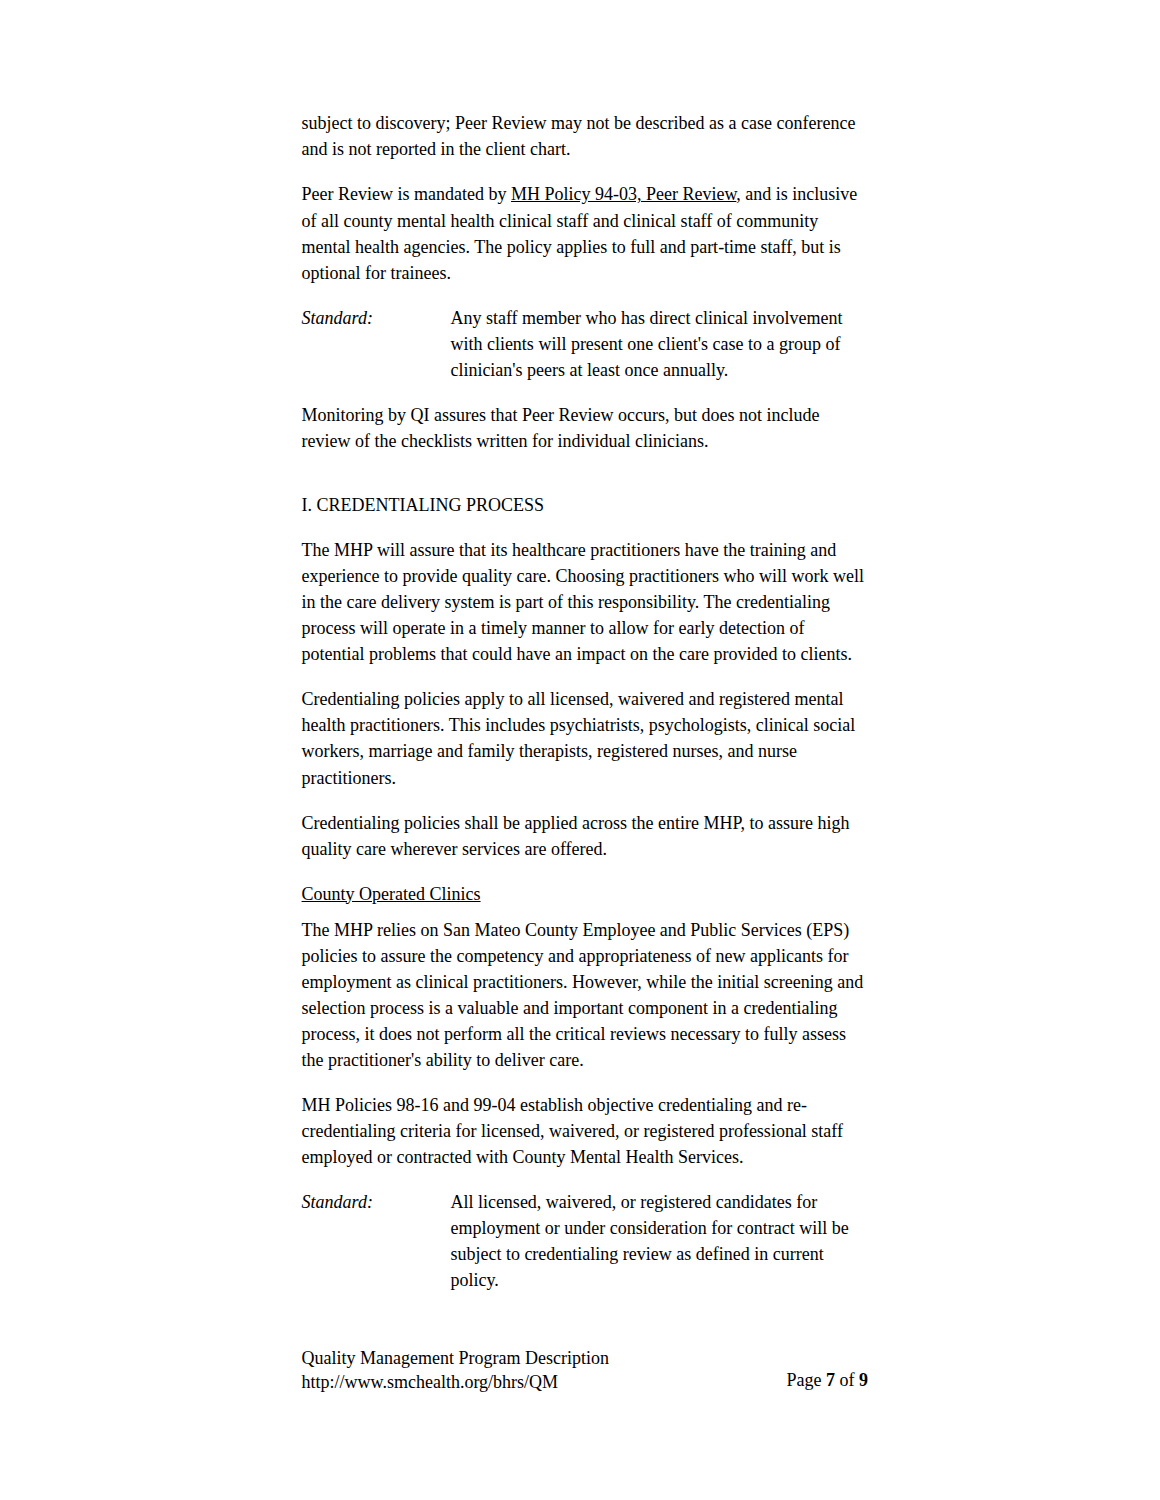subject to discovery; Peer Review may not be described as a case conference and is not reported in the client chart.
Peer Review is mandated by MH Policy 94-03, Peer Review, and is inclusive of all county mental health clinical staff and clinical staff of community mental health agencies. The policy applies to full and part-time staff, but is optional for trainees.
Standard:
Any staff member who has direct clinical involvement with clients will present one client's case to a group of clinician's peers at least once annually.
Monitoring by QI assures that Peer Review occurs, but does not include review of the checklists written for individual clinicians.
I. CREDENTIALING PROCESS
The MHP will assure that its healthcare practitioners have the training and experience to provide quality care. Choosing practitioners who will work well in the care delivery system is part of this responsibility. The credentialing process will operate in a timely manner to allow for early detection of potential problems that could have an impact on the care provided to clients.
Credentialing policies apply to all licensed, waivered and registered mental health practitioners. This includes psychiatrists, psychologists, clinical social workers, marriage and family therapists, registered nurses, and nurse practitioners.
Credentialing policies shall be applied across the entire MHP, to assure high quality care wherever services are offered.
County Operated Clinics
The MHP relies on San Mateo County Employee and Public Services (EPS) policies to assure the competency and appropriateness of new applicants for employment as clinical practitioners. However, while the initial screening and selection process is a valuable and important component in a credentialing process, it does not perform all the critical reviews necessary to fully assess the practitioner's ability to deliver care.
MH Policies 98-16 and 99-04 establish objective credentialing and re-credentialing criteria for licensed, waivered, or registered professional staff employed or contracted with County Mental Health Services.
Standard:
All licensed, waivered, or registered candidates for employment or under consideration for contract will be subject to credentialing review as defined in current policy.
Quality Management Program Description
http://www.smchealth.org/bhrs/QM
Page 7 of 9